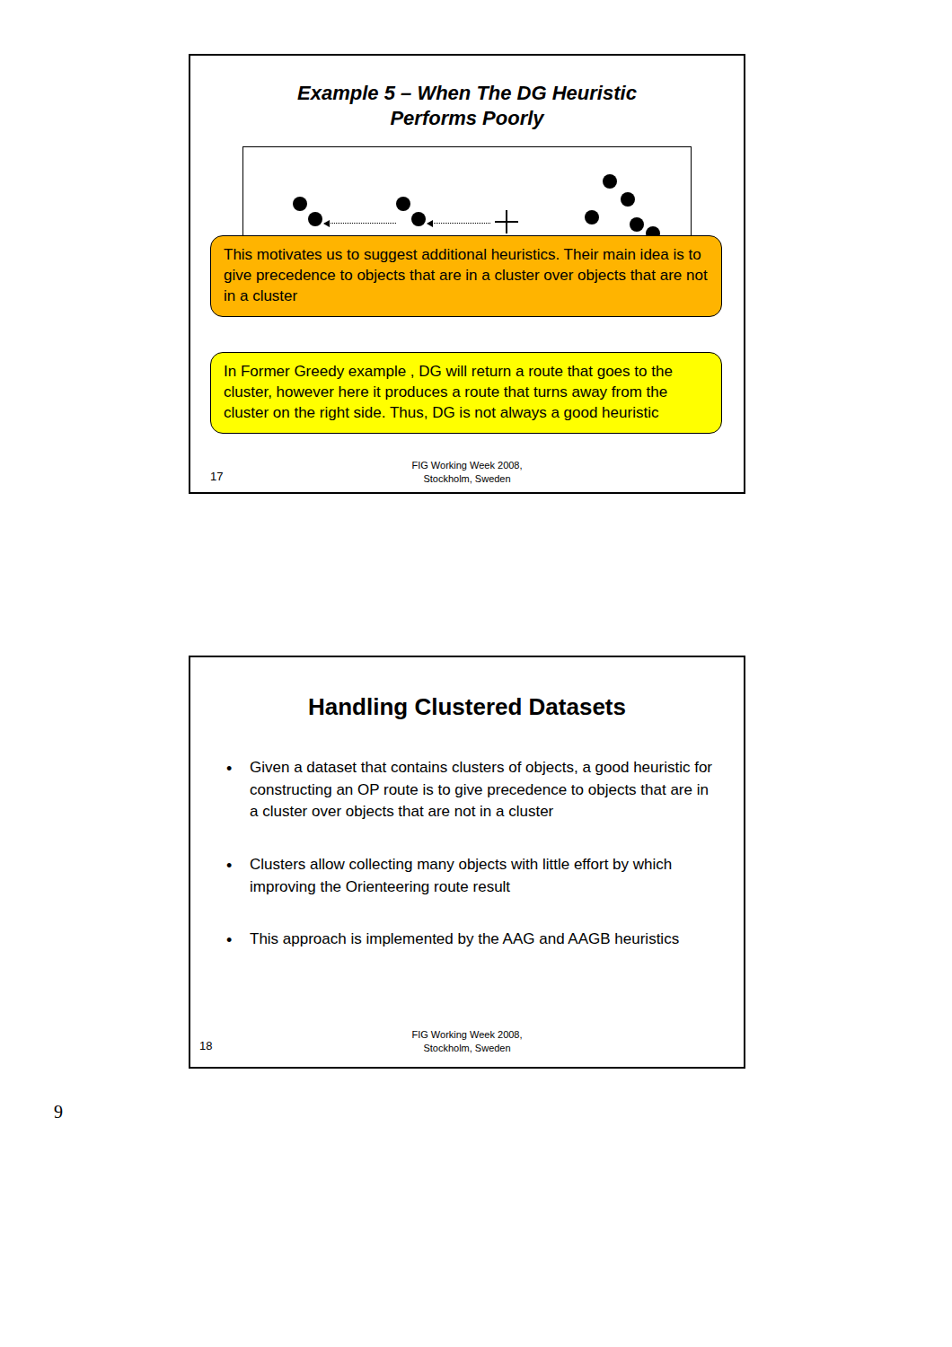Example 5 – When The DG Heuristic
Performs Poorly
This motivates us to suggest additional heuristics. Their main idea is to give precedence to objects that are in a cluster over objects that are not in a cluster
In Former Greedy example , DG will return a route that goes to the cluster, however here it produces a route that turns away from the cluster on the right side. Thus, DG is not always a good heuristic
17 FIG Working Week 2008,
Stockholm, Sweden
Handling Clustered Datasets
Given a dataset that contains clusters of objects, a good heuristic for constructing an OP route is to give precedence to objects that are in a cluster over objects that are not in a cluster
Clusters allow collecting many objects with little effort by which improving the Orienteering route result
This approach is implemented by the AAG and AAGB heuristics
18 FIG Working Week 2008,
Stockholm, Sweden
9